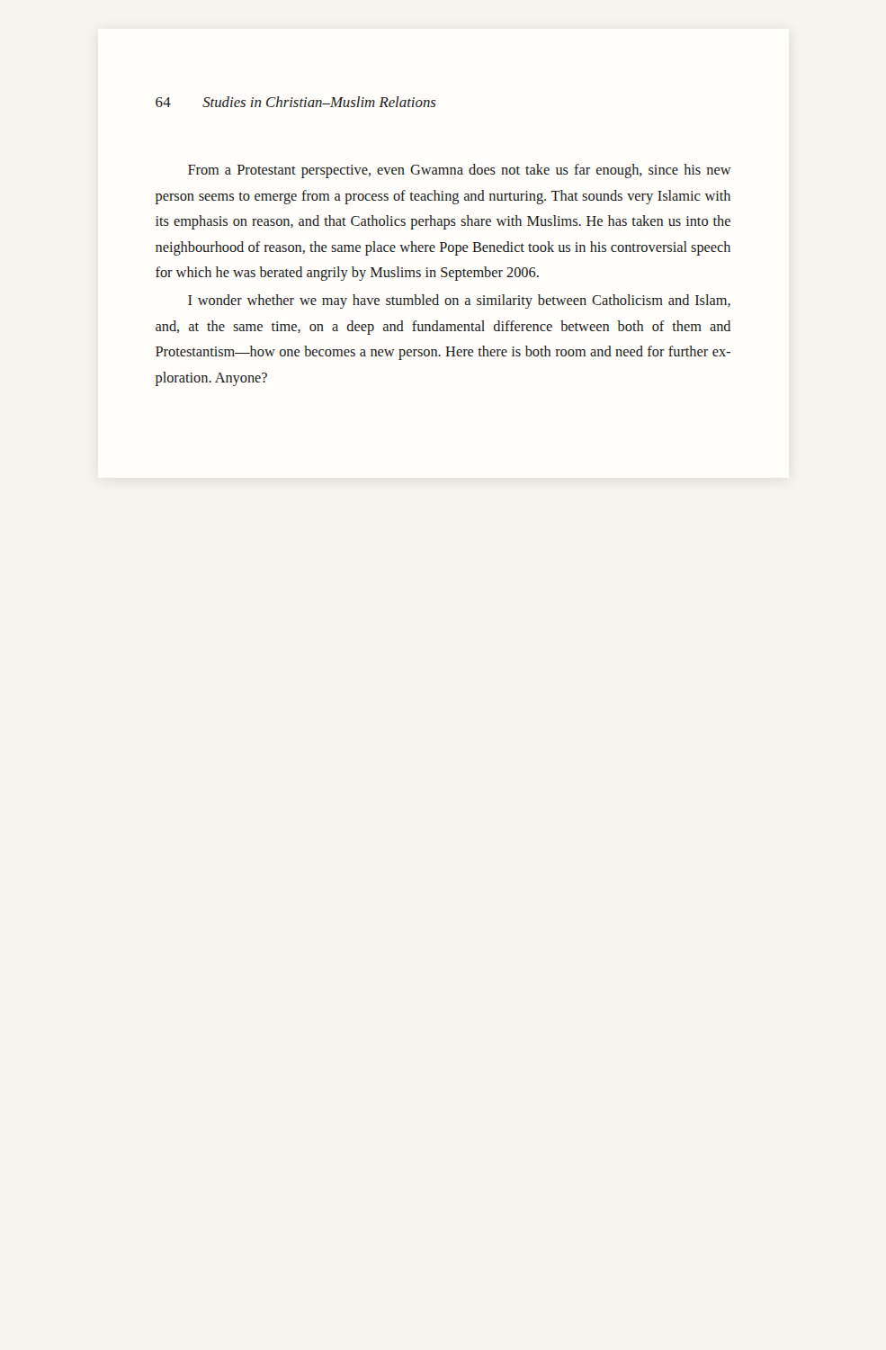64 Studies in Christian–Muslim Relations
From a Protestant perspective, even Gwamna does not take us far enough, since his new person seems to emerge from a process of teaching and nurturing. That sounds very Islamic with its emphasis on reason, and that Catholics perhaps share with Muslims. He has taken us into the neighbourhood of reason, the same place where Pope Benedict took us in his controversial speech for which he was berated angrily by Muslims in September 2006.
I wonder whether we may have stumbled on a similarity between Catholicism and Islam, and, at the same time, on a deep and fundamental difference between both of them and Protestantism—how one becomes a new person. Here there is both room and need for further exploration. Anyone?